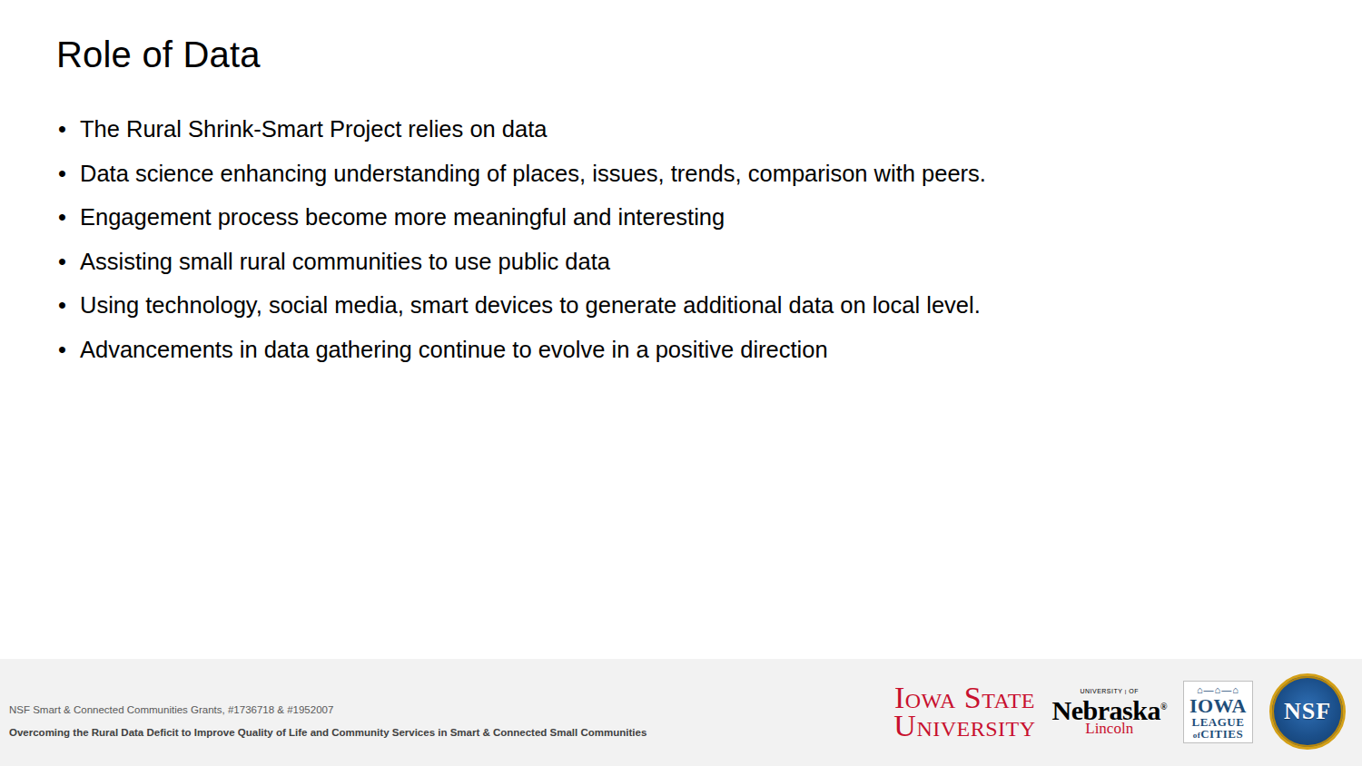Role of Data
The Rural Shrink-Smart Project relies on data
Data science enhancing understanding of places, issues, trends, comparison with peers.
Engagement process become more meaningful and interesting
Assisting small rural communities to use public data
Using technology, social media, smart devices to generate additional data on local level.
Advancements in data gathering continue to evolve in a positive direction
NSF Smart & Connected Communities Grants, #1736718 & #1952007
Overcoming the Rural Data Deficit to Improve Quality of Life and Community Services in Smart & Connected Small Communities
Iowa State University
UNIVERSITY | OF Nebraska® Lincoln
⌂—⌂—⌂
IOWA
LEAGUE
of CITIES
NSF